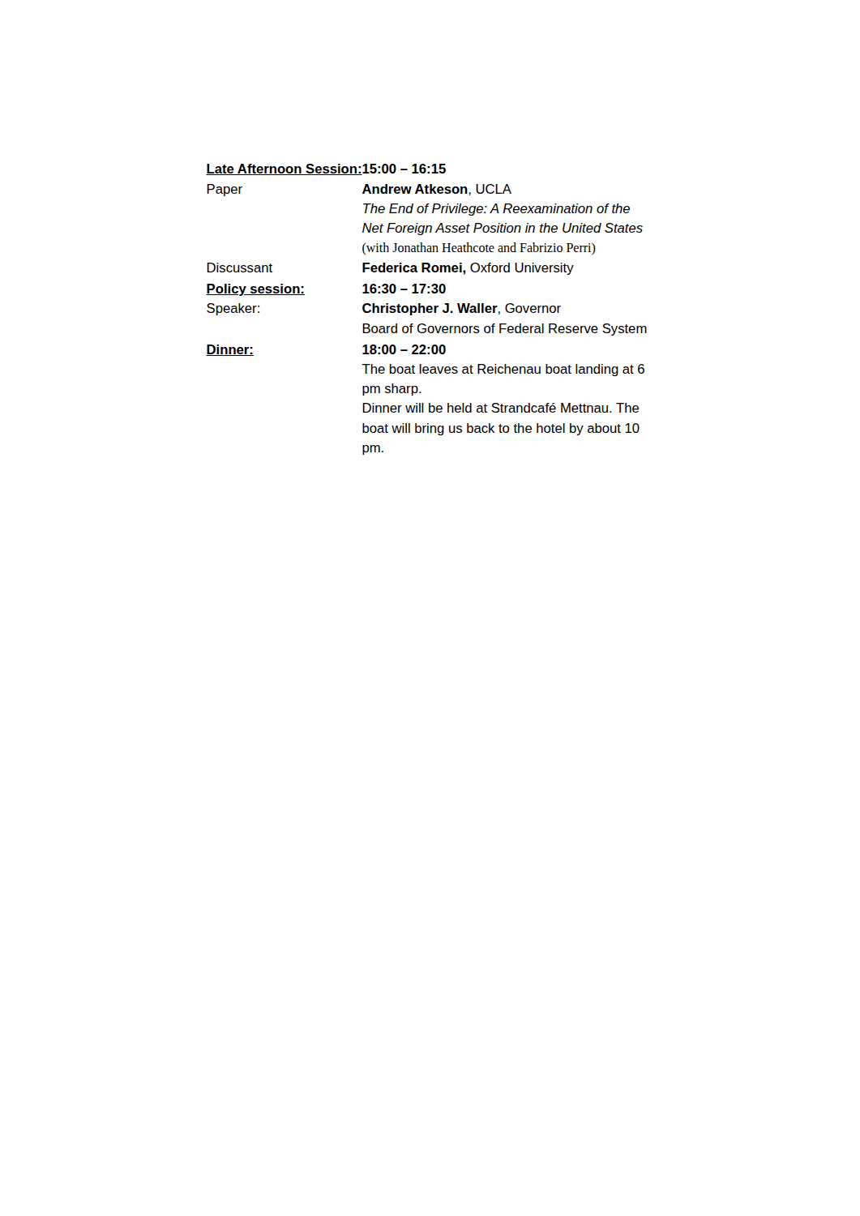| Late Afternoon Session: | 15:00 – 16:15 |
| Paper | Andrew Atkeson , UCLA The End of Privilege: A Reexamination of the Net Foreign Asset Position in the United States (with Jonathan Heathcote and Fabrizio Perri) |
| Discussant | Federica Romei, Oxford University |
| Policy session: | 16:30 – 17:30 |
| Speaker: | Christopher J. Waller , Governor Board of Governors of Federal Reserve System |
| Dinner: | 18:00 – 22:00 The boat leaves at Reichenau boat landing at 6 pm sharp. Dinner will be held at Strandcafé Mettnau. The boat will bring us back to the hotel by about 10 pm. |